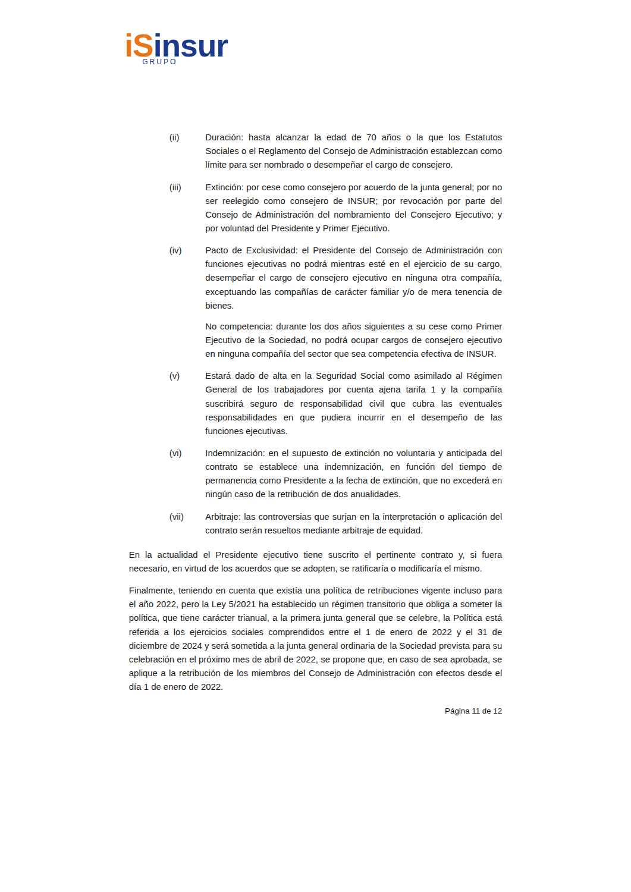iSinsur
GRUPO
(ii)
Duración: hasta alcanzar la edad de 70 años o la que los Estatutos Sociales o el Reglamento del Consejo de Administración establezcan como límite para ser nombrado o desempeñar el cargo de consejero.
(iii)
Extinción: por cese como consejero por acuerdo de la junta general; por no ser reelegido como consejero de INSUR; por revocación por parte del Consejo de Administración del nombramiento del Consejero Ejecutivo; y por voluntad del Presidente y Primer Ejecutivo.
(iv)
Pacto de Exclusividad: el Presidente del Consejo de Administración con funciones ejecutivas no podrá mientras esté en el ejercicio de su cargo, desempeñar el cargo de consejero ejecutivo en ninguna otra compañía, exceptuando las compañías de carácter familiar y/o de mera tenencia de bienes.
No competencia: durante los dos años siguientes a su cese como Primer Ejecutivo de la Sociedad, no podrá ocupar cargos de consejero ejecutivo en ninguna compañía del sector que sea competencia efectiva de INSUR.
(v)
Estará dado de alta en la Seguridad Social como asimilado al Régimen General de los trabajadores por cuenta ajena tarifa 1 y la compañía suscribirá seguro de responsabilidad civil que cubra las eventuales responsabilidades en que pudiera incurrir en el desempeño de las funciones ejecutivas.
(vi)
Indemnización: en el supuesto de extinción no voluntaria y anticipada del contrato se establece una indemnización, en función del tiempo de permanencia como Presidente a la fecha de extinción, que no excederá en ningún caso de la retribución de dos anualidades.
(vii)
Arbitraje: las controversias que surjan en la interpretación o aplicación del contrato serán resueltos mediante arbitraje de equidad.
En la actualidad el Presidente ejecutivo tiene suscrito el pertinente contrato y, si fuera necesario, en virtud de los acuerdos que se adopten, se ratificaría o modificaría el mismo.
Finalmente, teniendo en cuenta que existía una política de retribuciones vigente incluso para el año 2022, pero la Ley 5/2021 ha establecido un régimen transitorio que obliga a someter la política, que tiene carácter trianual, a la primera junta general que se celebre, la Política está referida a los ejercicios sociales comprendidos entre el 1 de enero de 2022 y el 31 de diciembre de 2024 y será sometida a la junta general ordinaria de la Sociedad prevista para su celebración en el próximo mes de abril de 2022, se propone que, en caso de sea aprobada, se aplique a la retribución de los miembros del Consejo de Administración con efectos desde el día 1 de enero de 2022.
Página 11 de 12